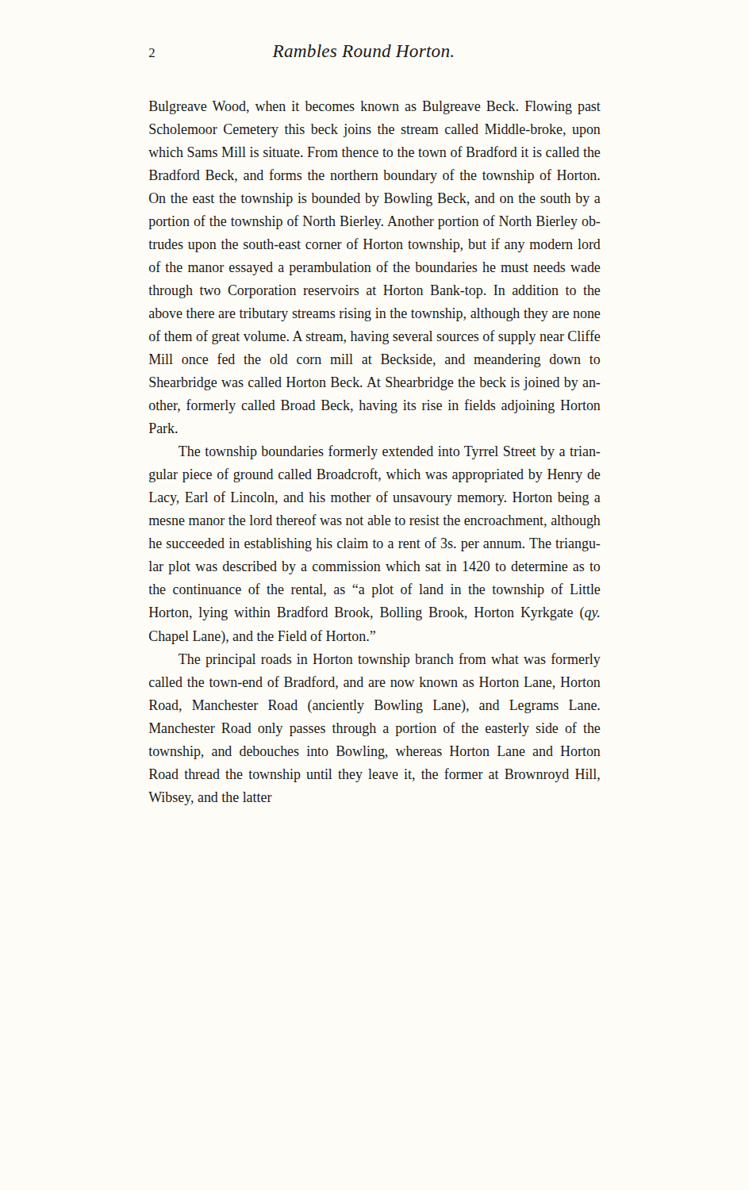2
Rambles Round Horton.
Bulgreave Wood, when it becomes known as Bulgreave Beck. Flowing past Scholemoor Cemetery this beck joins the stream called Middle-broke, upon which Sams Mill is situate. From thence to the town of Bradford it is called the Bradford Beck, and forms the northern boundary of the township of Horton. On the east the township is bounded by Bowling Beck, and on the south by a portion of the township of North Bierley. Another portion of North Bierley obtrudes upon the south-east corner of Horton township, but if any modern lord of the manor essayed a perambulation of the boundaries he must needs wade through two Corporation reservoirs at Horton Bank-top. In addition to the above there are tributary streams rising in the township, although they are none of them of great volume. A stream, having several sources of supply near Cliffe Mill once fed the old corn mill at Beckside, and meandering down to Shearbridge was called Horton Beck. At Shearbridge the beck is joined by another, formerly called Broad Beck, having its rise in fields adjoining Horton Park.
The township boundaries formerly extended into Tyrrel Street by a triangular piece of ground called Broadcroft, which was appropriated by Henry de Lacy, Earl of Lincoln, and his mother of unsavoury memory. Horton being a mesne manor the lord thereof was not able to resist the encroachment, although he succeeded in establishing his claim to a rent of 3s. per annum. The triangular plot was described by a commission which sat in 1420 to determine as to the continuance of the rental, as “a plot of land in the township of Little Horton, lying within Bradford Brook, Bolling Brook, Horton Kyrkgate (qy. Chapel Lane), and the Field of Horton.”
The principal roads in Horton township branch from what was formerly called the town-end of Bradford, and are now known as Horton Lane, Horton Road, Manchester Road (anciently Bowling Lane), and Legrams Lane. Manchester Road only passes through a portion of the easterly side of the township, and debouches into Bowling, whereas Horton Lane and Horton Road thread the township until they leave it, the former at Brownroyd Hill, Wibsey, and the latter